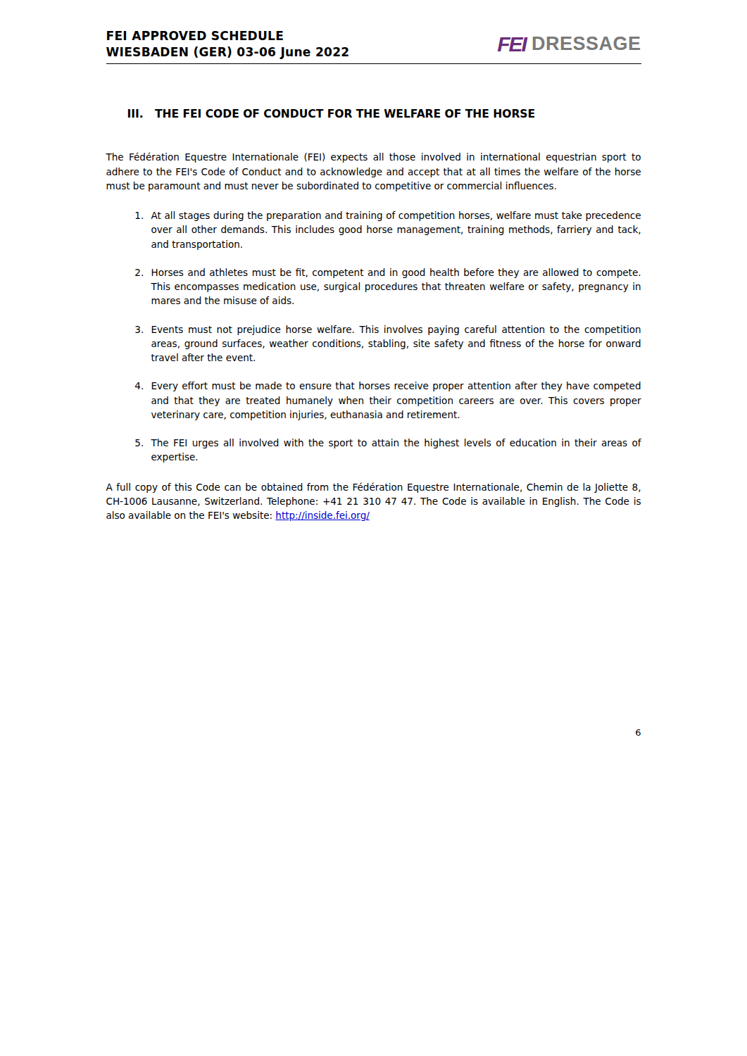FEI DRESSAGE
FEI APPROVED SCHEDULE
WIESBADEN (GER) 03-06 June 2022
III. THE FEI CODE OF CONDUCT FOR THE WELFARE OF THE HORSE
The Fédération Equestre Internationale (FEI) expects all those involved in international equestrian sport to adhere to the FEI's Code of Conduct and to acknowledge and accept that at all times the welfare of the horse must be paramount and must never be subordinated to competitive or commercial influences.
At all stages during the preparation and training of competition horses, welfare must take precedence over all other demands. This includes good horse management, training methods, farriery and tack, and transportation.
Horses and athletes must be fit, competent and in good health before they are allowed to compete. This encompasses medication use, surgical procedures that threaten welfare or safety, pregnancy in mares and the misuse of aids.
Events must not prejudice horse welfare. This involves paying careful attention to the competition areas, ground surfaces, weather conditions, stabling, site safety and fitness of the horse for onward travel after the event.
Every effort must be made to ensure that horses receive proper attention after they have competed and that they are treated humanely when their competition careers are over. This covers proper veterinary care, competition injuries, euthanasia and retirement.
The FEI urges all involved with the sport to attain the highest levels of education in their areas of expertise.
A full copy of this Code can be obtained from the Fédération Equestre Internationale, Chemin de la Joliette 8, CH-1006 Lausanne, Switzerland. Telephone: +41 21 310 47 47. The Code is available in English. The Code is also available on the FEI's website: http://inside.fei.org/
6